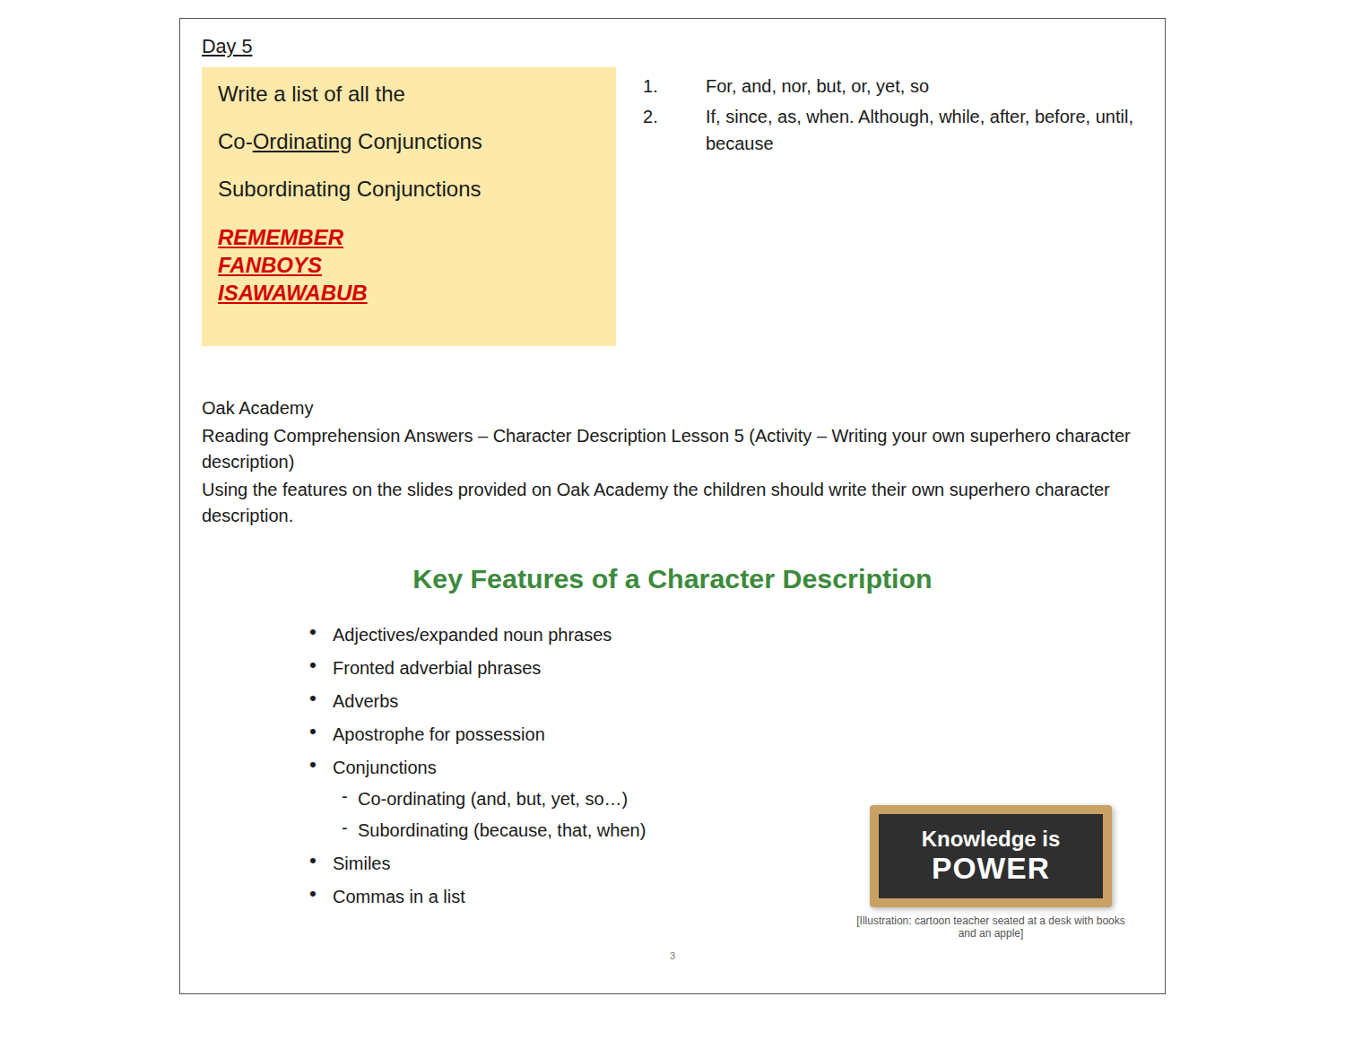Day 5
Write a list of all the
Co-Ordinating Conjunctions
Subordinating Conjunctions
REMEMBER FANBOYS ISAWAWABUB
For, and, nor, but, or, yet, so
If, since, as, when. Although, while, after, before, until, because
Oak Academy
Reading Comprehension Answers – Character Description Lesson 5 (Activity – Writing your own superhero character description)
Using the features on the slides provided on Oak Academy the children should write their own superhero character description.
Key Features of a Character Description
Adjectives/expanded noun phrases
Fronted adverbial phrases
Adverbs
Apostrophe for possession
Conjunctions
Co-ordinating (and, but, yet, so…)
Subordinating (because, that, when)
Similes
Commas in a list
Knowledge is
POWER
[Illustration: cartoon teacher seated at a desk with books and an apple]
3